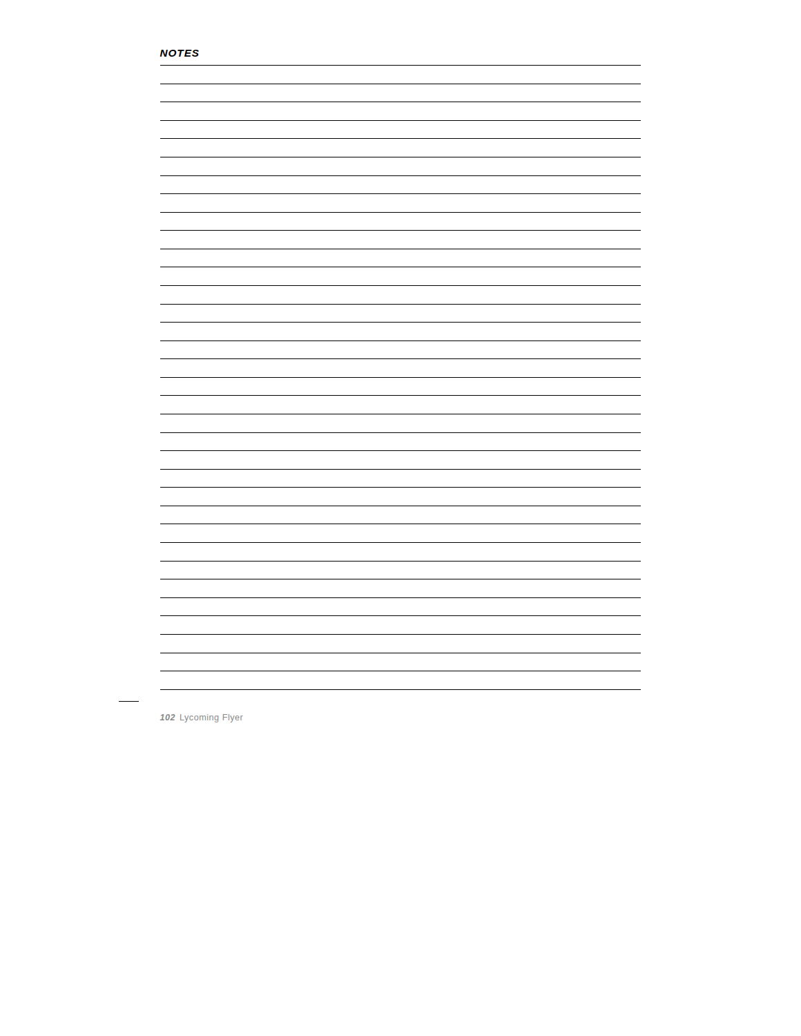NOTES
102 Lycoming Flyer